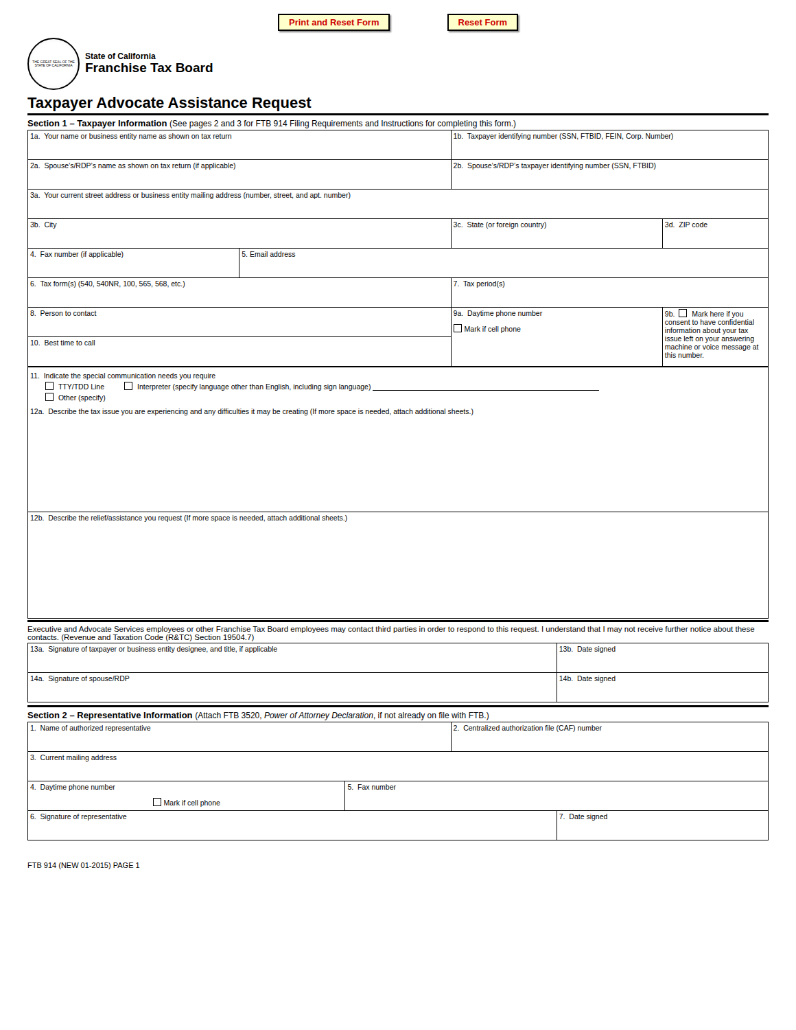Print and Reset Form Reset Form
THE GREAT SEAL OF THE STATE OF CALIFORNIA
State of California
Franchise Tax Board
Taxpayer Advocate Assistance Request
Section 1 – Taxpayer Information (See pages 2 and 3 for FTB 914 Filing Requirements and Instructions for completing this form.)
| 1a. Your name or business entity name as shown on tax return | 1b. Taxpayer identifying number (SSN, FTBID, FEIN, Corp. Number) |
| 2a. Spouse’s/RDP’s name as shown on tax return (if applicable) | 2b. Spouse’s/RDP’s taxpayer identifying number (SSN, FTBID) |
| 3a. Your current street address or business entity mailing address (number, street, and apt. number) |
| 3b. City | 3c. State (or foreign country) | 3d. ZIP code |
| 4. Fax number (if applicable) | 5. Email address |
| 6. Tax form(s) (540, 540NR, 100, 565, 568, etc.) | 7. Tax period(s) |
| 8. Person to contact | 9a. Daytime phone number Mark if cell phone | 9b. Mark here if you consent to have confidential information about your tax issue left on your answering machine or voice message at this number. |
| 10. Best time to call |
11. Indicate the special communication needs you require
TTY/TDD Line Interpreter (specify language other than English, including sign language)
Other (specify)
12a. Describe the tax issue you are experiencing and any difficulties it may be creating (If more space is needed, attach additional sheets.)
12b. Describe the relief/assistance you request (If more space is needed, attach additional sheets.)
Executive and Advocate Services employees or other Franchise Tax Board employees may contact third parties in order to respond to this request. I understand that I may not receive further notice about these contacts. (Revenue and Taxation Code (R&TC) Section 19504.7)
| 13a. Signature of taxpayer or business entity designee, and title, if applicable | 13b. Date signed |
| 14a. Signature of spouse/RDP | 14b. Date signed |
Section 2 – Representative Information (Attach FTB 3520, Power of Attorney Declaration, if not already on file with FTB.)
| 1. Name of authorized representative | 2. Centralized authorization file (CAF) number |
| 3. Current mailing address |
| 4. Daytime phone number Mark if cell phone | 5. Fax number |
| 6. Signature of representative | 7. Date signed |
FTB 914 (NEW 01-2015) PAGE 1